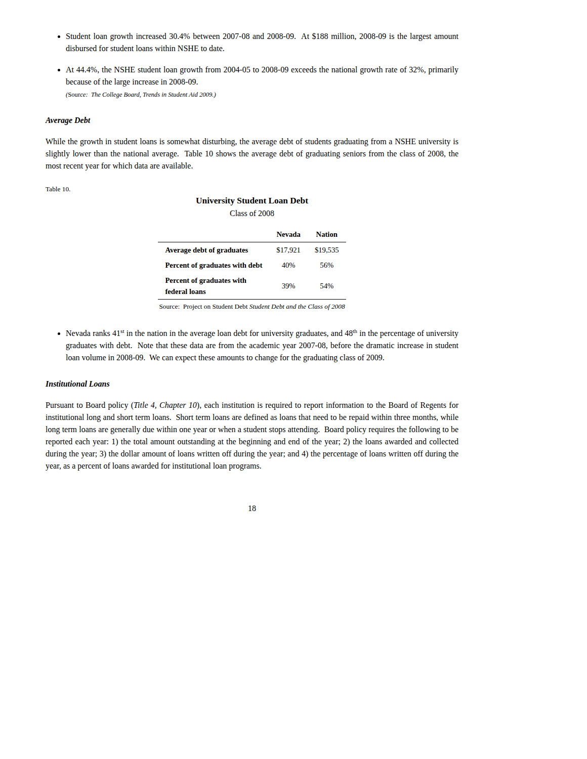Student loan growth increased 30.4% between 2007-08 and 2008-09. At $188 million, 2008-09 is the largest amount disbursed for student loans within NSHE to date.
At 44.4%, the NSHE student loan growth from 2004-05 to 2008-09 exceeds the national growth rate of 32%, primarily because of the large increase in 2008-09.
(Source: The College Board, Trends in Student Aid 2009.)
Average Debt
While the growth in student loans is somewhat disturbing, the average debt of students graduating from a NSHE university is slightly lower than the national average. Table 10 shows the average debt of graduating seniors from the class of 2008, the most recent year for which data are available.
Table 10.
University Student Loan Debt
Class of 2008
| | Nevada | Nation |
| --- | --- | --- |
| Average debt of graduates | $17,921 | $19,535 |
| Percent of graduates with debt | 40% | 56% |
| Percent of graduates with federal loans | 39% | 54% |
Source: Project on Student Debt Student Debt and the Class of 2008
Nevada ranks 41st in the nation in the average loan debt for university graduates, and 48th in the percentage of university graduates with debt. Note that these data are from the academic year 2007-08, before the dramatic increase in student loan volume in 2008-09. We can expect these amounts to change for the graduating class of 2009.
Institutional Loans
Pursuant to Board policy (Title 4, Chapter 10), each institution is required to report information to the Board of Regents for institutional long and short term loans. Short term loans are defined as loans that need to be repaid within three months, while long term loans are generally due within one year or when a student stops attending. Board policy requires the following to be reported each year: 1) the total amount outstanding at the beginning and end of the year; 2) the loans awarded and collected during the year; 3) the dollar amount of loans written off during the year; and 4) the percentage of loans written off during the year, as a percent of loans awarded for institutional loan programs.
18